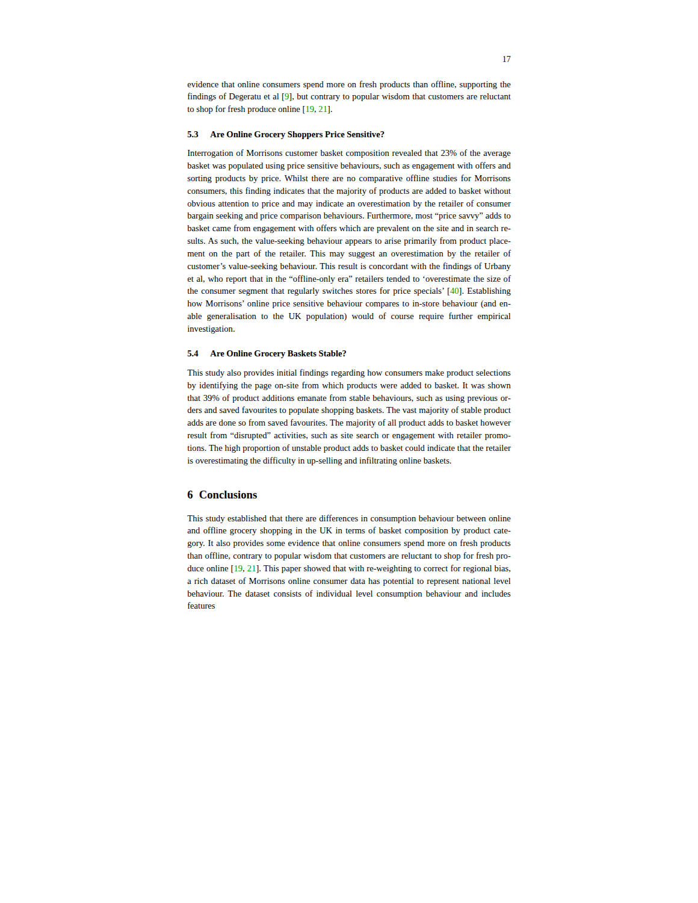17
evidence that online consumers spend more on fresh products than offline, supporting the findings of Degeratu et al [9], but contrary to popular wisdom that customers are reluctant to shop for fresh produce online [19, 21].
5.3 Are Online Grocery Shoppers Price Sensitive?
Interrogation of Morrisons customer basket composition revealed that 23% of the average basket was populated using price sensitive behaviours, such as engagement with offers and sorting products by price. Whilst there are no comparative offline studies for Morrisons consumers, this finding indicates that the majority of products are added to basket without obvious attention to price and may indicate an overestimation by the retailer of consumer bargain seeking and price comparison behaviours. Furthermore, most “price savvy” adds to basket came from engagement with offers which are prevalent on the site and in search results. As such, the value-seeking behaviour appears to arise primarily from product placement on the part of the retailer. This may suggest an overestimation by the retailer of customer’s value-seeking behaviour. This result is concordant with the findings of Urbany et al, who report that in the “offline-only era” retailers tended to ‘overestimate the size of the consumer segment that regularly switches stores for price specials’ [40]. Establishing how Morrisons’ online price sensitive behaviour compares to in-store behaviour (and enable generalisation to the UK population) would of course require further empirical investigation.
5.4 Are Online Grocery Baskets Stable?
This study also provides initial findings regarding how consumers make product selections by identifying the page on-site from which products were added to basket. It was shown that 39% of product additions emanate from stable behaviours, such as using previous orders and saved favourites to populate shopping baskets. The vast majority of stable product adds are done so from saved favourites. The majority of all product adds to basket however result from “disrupted” activities, such as site search or engagement with retailer promotions. The high proportion of unstable product adds to basket could indicate that the retailer is overestimating the difficulty in up-selling and infiltrating online baskets.
6 Conclusions
This study established that there are differences in consumption behaviour between online and offline grocery shopping in the UK in terms of basket composition by product category. It also provides some evidence that online consumers spend more on fresh products than offline, contrary to popular wisdom that customers are reluctant to shop for fresh produce online [19, 21]. This paper showed that with re-weighting to correct for regional bias, a rich dataset of Morrisons online consumer data has potential to represent national level behaviour. The dataset consists of individual level consumption behaviour and includes features